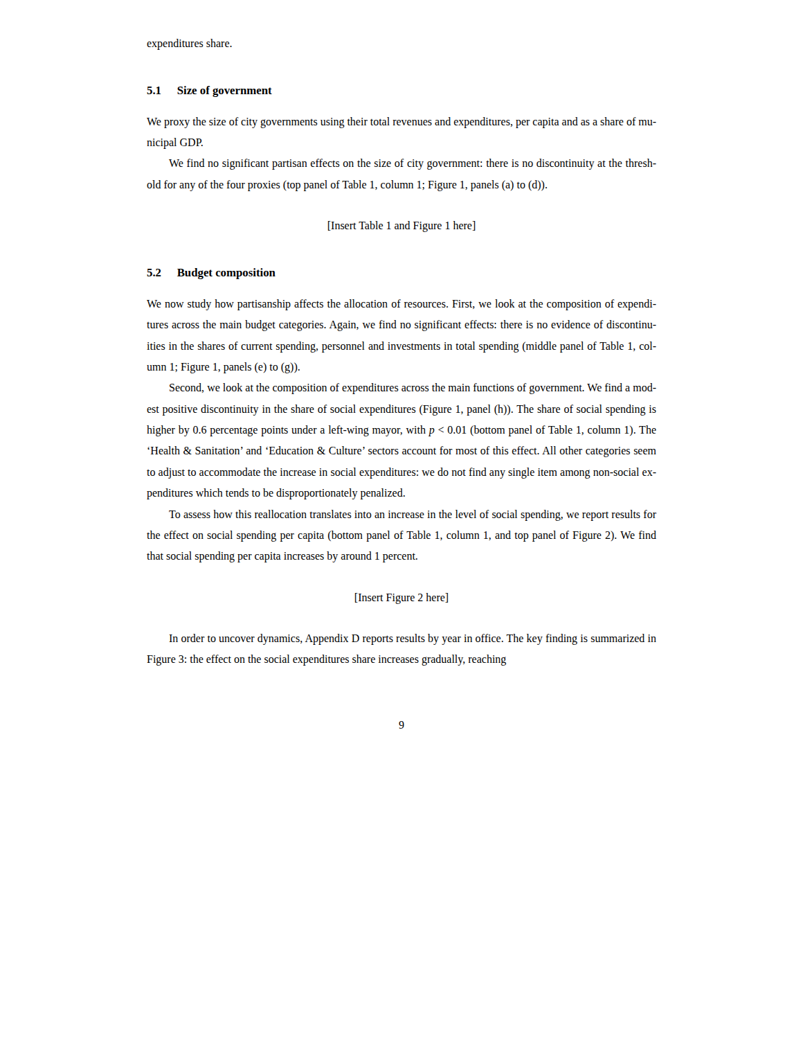expenditures share.
5.1 Size of government
We proxy the size of city governments using their total revenues and expenditures, per capita and as a share of municipal GDP.
We find no significant partisan effects on the size of city government: there is no discontinuity at the threshold for any of the four proxies (top panel of Table 1, column 1; Figure 1, panels (a) to (d)).
[Insert Table 1 and Figure 1 here]
5.2 Budget composition
We now study how partisanship affects the allocation of resources. First, we look at the composition of expenditures across the main budget categories. Again, we find no significant effects: there is no evidence of discontinuities in the shares of current spending, personnel and investments in total spending (middle panel of Table 1, column 1; Figure 1, panels (e) to (g)).
Second, we look at the composition of expenditures across the main functions of government. We find a modest positive discontinuity in the share of social expenditures (Figure 1, panel (h)). The share of social spending is higher by 0.6 percentage points under a left-wing mayor, with p < 0.01 (bottom panel of Table 1, column 1). The ‘Health & Sanitation’ and ‘Education & Culture’ sectors account for most of this effect. All other categories seem to adjust to accommodate the increase in social expenditures: we do not find any single item among non-social expenditures which tends to be disproportionately penalized.
To assess how this reallocation translates into an increase in the level of social spending, we report results for the effect on social spending per capita (bottom panel of Table 1, column 1, and top panel of Figure 2). We find that social spending per capita increases by around 1 percent.
[Insert Figure 2 here]
In order to uncover dynamics, Appendix D reports results by year in office. The key finding is summarized in Figure 3: the effect on the social expenditures share increases gradually, reaching
9